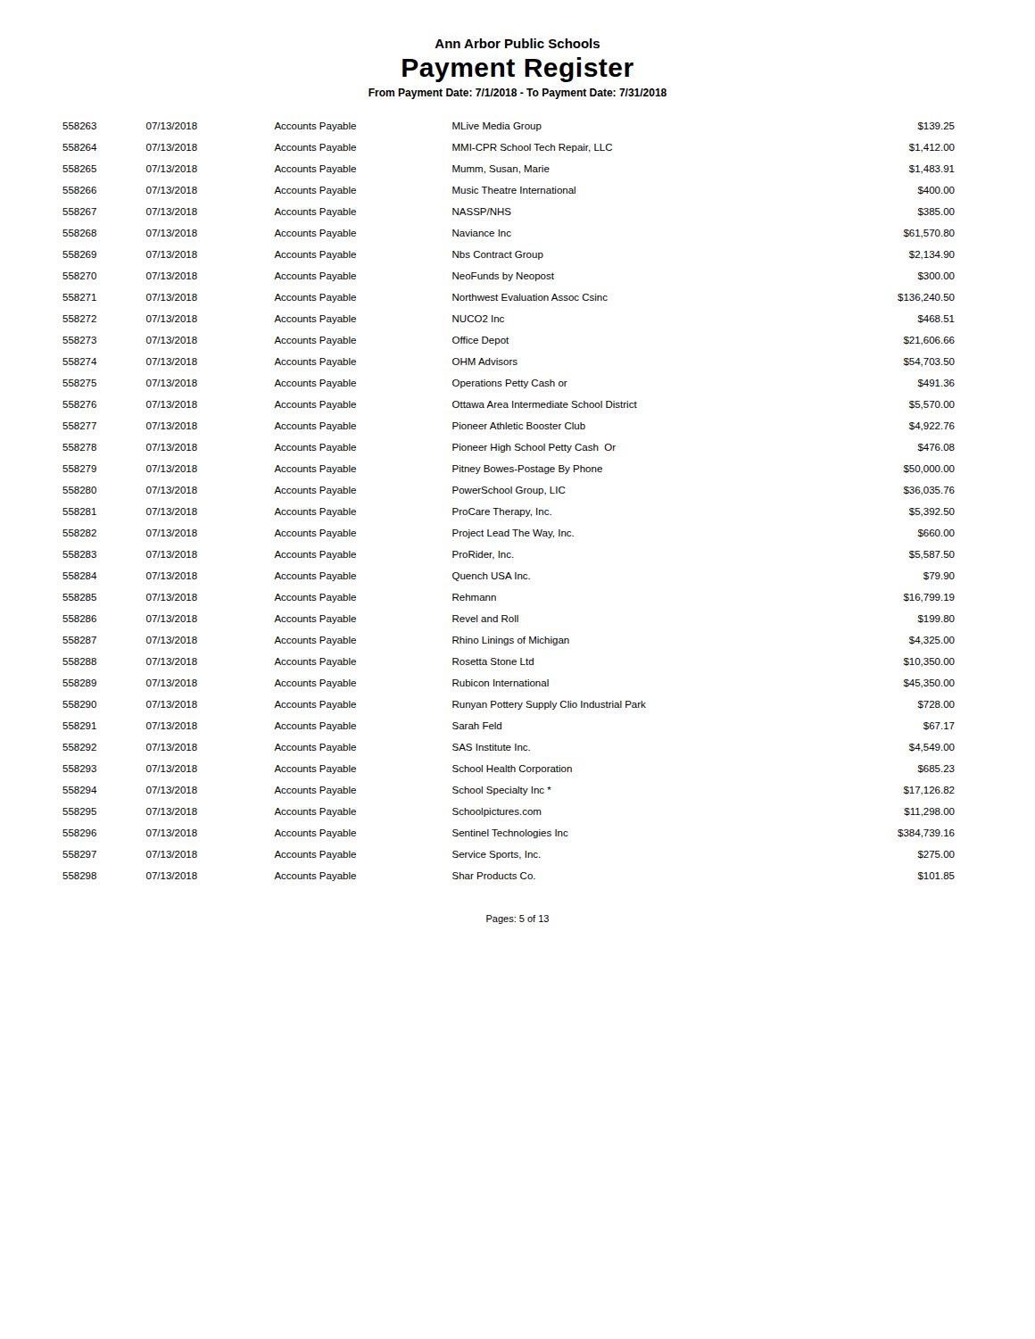Ann Arbor Public Schools
Payment Register
From Payment Date: 7/1/2018 - To Payment Date: 7/31/2018
| 558263 | 07/13/2018 | Accounts Payable | MLive Media Group | $139.25 |
| 558264 | 07/13/2018 | Accounts Payable | MMI-CPR School Tech Repair, LLC | $1,412.00 |
| 558265 | 07/13/2018 | Accounts Payable | Mumm, Susan, Marie | $1,483.91 |
| 558266 | 07/13/2018 | Accounts Payable | Music Theatre International | $400.00 |
| 558267 | 07/13/2018 | Accounts Payable | NASSP/NHS | $385.00 |
| 558268 | 07/13/2018 | Accounts Payable | Naviance Inc | $61,570.80 |
| 558269 | 07/13/2018 | Accounts Payable | Nbs Contract Group | $2,134.90 |
| 558270 | 07/13/2018 | Accounts Payable | NeoFunds by Neopost | $300.00 |
| 558271 | 07/13/2018 | Accounts Payable | Northwest Evaluation Assoc Csinc | $136,240.50 |
| 558272 | 07/13/2018 | Accounts Payable | NUCO2 Inc | $468.51 |
| 558273 | 07/13/2018 | Accounts Payable | Office Depot | $21,606.66 |
| 558274 | 07/13/2018 | Accounts Payable | OHM Advisors | $54,703.50 |
| 558275 | 07/13/2018 | Accounts Payable | Operations Petty Cash or | $491.36 |
| 558276 | 07/13/2018 | Accounts Payable | Ottawa Area Intermediate School District | $5,570.00 |
| 558277 | 07/13/2018 | Accounts Payable | Pioneer Athletic Booster Club | $4,922.76 |
| 558278 | 07/13/2018 | Accounts Payable | Pioneer High School Petty Cash Or | $476.08 |
| 558279 | 07/13/2018 | Accounts Payable | Pitney Bowes-Postage By Phone | $50,000.00 |
| 558280 | 07/13/2018 | Accounts Payable | PowerSchool Group, LIC | $36,035.76 |
| 558281 | 07/13/2018 | Accounts Payable | ProCare Therapy, Inc. | $5,392.50 |
| 558282 | 07/13/2018 | Accounts Payable | Project Lead The Way, Inc. | $660.00 |
| 558283 | 07/13/2018 | Accounts Payable | ProRider, Inc. | $5,587.50 |
| 558284 | 07/13/2018 | Accounts Payable | Quench USA Inc. | $79.90 |
| 558285 | 07/13/2018 | Accounts Payable | Rehmann | $16,799.19 |
| 558286 | 07/13/2018 | Accounts Payable | Revel and Roll | $199.80 |
| 558287 | 07/13/2018 | Accounts Payable | Rhino Linings of Michigan | $4,325.00 |
| 558288 | 07/13/2018 | Accounts Payable | Rosetta Stone Ltd | $10,350.00 |
| 558289 | 07/13/2018 | Accounts Payable | Rubicon International | $45,350.00 |
| 558290 | 07/13/2018 | Accounts Payable | Runyan Pottery Supply Clio Industrial Park | $728.00 |
| 558291 | 07/13/2018 | Accounts Payable | Sarah Feld | $67.17 |
| 558292 | 07/13/2018 | Accounts Payable | SAS Institute Inc. | $4,549.00 |
| 558293 | 07/13/2018 | Accounts Payable | School Health Corporation | $685.23 |
| 558294 | 07/13/2018 | Accounts Payable | School Specialty Inc * | $17,126.82 |
| 558295 | 07/13/2018 | Accounts Payable | Schoolpictures.com | $11,298.00 |
| 558296 | 07/13/2018 | Accounts Payable | Sentinel Technologies Inc | $384,739.16 |
| 558297 | 07/13/2018 | Accounts Payable | Service Sports, Inc. | $275.00 |
| 558298 | 07/13/2018 | Accounts Payable | Shar Products Co. | $101.85 |
Pages: 5 of 13